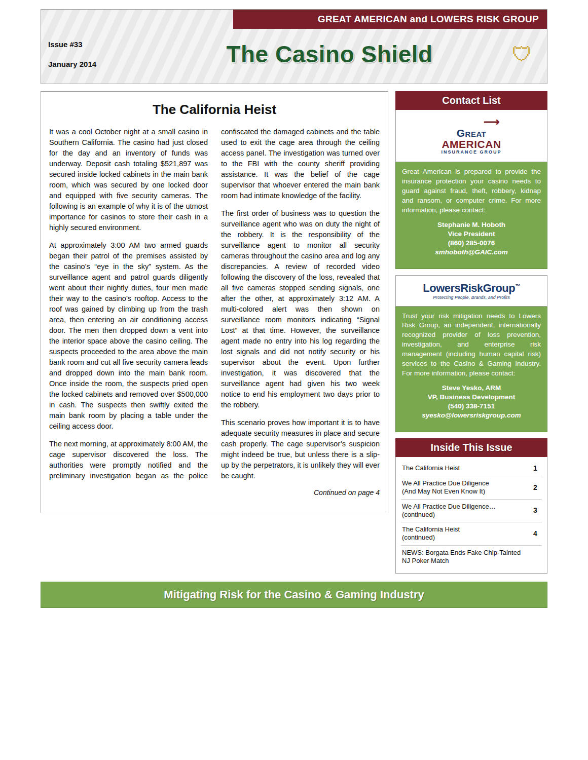GREAT AMERICAN and LOWERS RISK GROUP
Issue #33
January 2014
The Casino Shield
🛡
The California Heist
It was a cool October night at a small casino in Southern California. The casino had just closed for the day and an inventory of funds was underway. Deposit cash totaling $521,897 was secured inside locked cabinets in the main bank room, which was secured by one locked door and equipped with five security cameras. The following is an example of why it is of the utmost importance for casinos to store their cash in a highly secured environment.
At approximately 3:00 AM two armed guards began their patrol of the premises assisted by the casino’s “eye in the sky” system. As the surveillance agent and patrol guards diligently went about their nightly duties, four men made their way to the casino’s rooftop. Access to the roof was gained by climbing up from the trash area, then entering an air conditioning access door. The men then dropped down a vent into the interior space above the casino ceiling. The suspects proceeded to the area above the main bank room and cut all five security camera leads and dropped down into the main bank room. Once inside the room, the suspects pried open the locked cabinets and removed over $500,000 in cash. The suspects then swiftly exited the main bank room by placing a table under the ceiling access door.
The next morning, at approximately 8:00 AM, the cage supervisor discovered the loss. The authorities were promptly notified and the preliminary investigation began as the police confiscated the damaged cabinets and the table used to exit the cage area through the ceiling access panel. The investigation was turned over to the FBI with the county sheriff providing assistance. It was the belief of the cage supervisor that whoever entered the main bank room had intimate knowledge of the facility.
The first order of business was to question the surveillance agent who was on duty the night of the robbery. It is the responsibility of the surveillance agent to monitor all security cameras throughout the casino area and log any discrepancies. A review of recorded video following the discovery of the loss, revealed that all five cameras stopped sending signals, one after the other, at approximately 3:12 AM. A multi-colored alert was then shown on surveillance room monitors indicating “Signal Lost” at that time. However, the surveillance agent made no entry into his log regarding the lost signals and did not notify security or his supervisor about the event. Upon further investigation, it was discovered that the surveillance agent had given his two week notice to end his employment two days prior to the robbery.
This scenario proves how important it is to have adequate security measures in place and secure cash properly. The cage supervisor’s suspicion might indeed be true, but unless there is a slip-up by the perpetrators, it is unlikely they will ever be caught.
Continued on page 4
Contact List
⟶
GREAT
AMERICAN
INSURANCE GROUP
Great American is prepared to provide the insurance protection your casino needs to guard against fraud, theft, robbery, kidnap and ransom, or computer crime. For more information, please contact:
Stephanie M. Hoboth
Vice President
(860) 285-0076
smhoboth@GAIC.com
LowersRiskGroup™
Protecting People, Brands, and Profits
Trust your risk mitigation needs to Lowers Risk Group, an independent, internationally recognized provider of loss prevention, investigation, and enterprise risk management (including human capital risk) services to the Casino & Gaming Industry. For more information, please contact:
Steve Yesko, ARM
VP, Business Development
(540) 338-7151
syesko@lowersriskgroup.com
Inside This Issue
| The California Heist | 1 |
| We All Practice Due Diligence (And May Not Even Know It) | 2 |
| We All Practice Due Diligence…(continued) | 3 |
| The California Heist (continued) | 4 |
| NEWS: Borgata Ends Fake Chip-Tainted NJ Poker Match | |
Mitigating Risk for the Casino & Gaming Industry